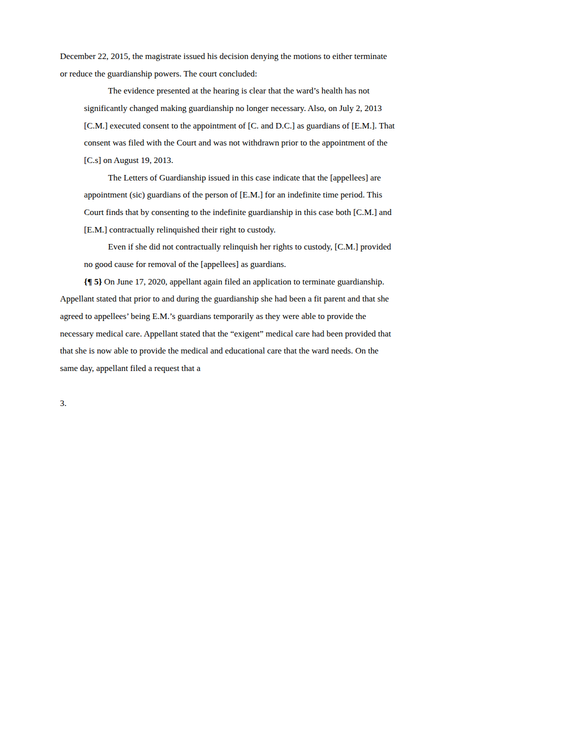December 22, 2015, the magistrate issued his decision denying the motions to either terminate or reduce the guardianship powers. The court concluded:
The evidence presented at the hearing is clear that the ward’s health has not significantly changed making guardianship no longer necessary. Also, on July 2, 2013 [C.M.] executed consent to the appointment of [C. and D.C.] as guardians of [E.M.]. That consent was filed with the Court and was not withdrawn prior to the appointment of the [C.s] on August 19, 2013.
The Letters of Guardianship issued in this case indicate that the [appellees] are appointment (sic) guardians of the person of [E.M.] for an indefinite time period. This Court finds that by consenting to the indefinite guardianship in this case both [C.M.] and [E.M.] contractually relinquished their right to custody.
Even if she did not contractually relinquish her rights to custody, [C.M.] provided no good cause for removal of the [appellees] as guardians.
{¶ 5} On June 17, 2020, appellant again filed an application to terminate guardianship. Appellant stated that prior to and during the guardianship she had been a fit parent and that she agreed to appellees’ being E.M.’s guardians temporarily as they were able to provide the necessary medical care. Appellant stated that the “exigent” medical care had been provided that that she is now able to provide the medical and educational care that the ward needs. On the same day, appellant filed a request that a
3.